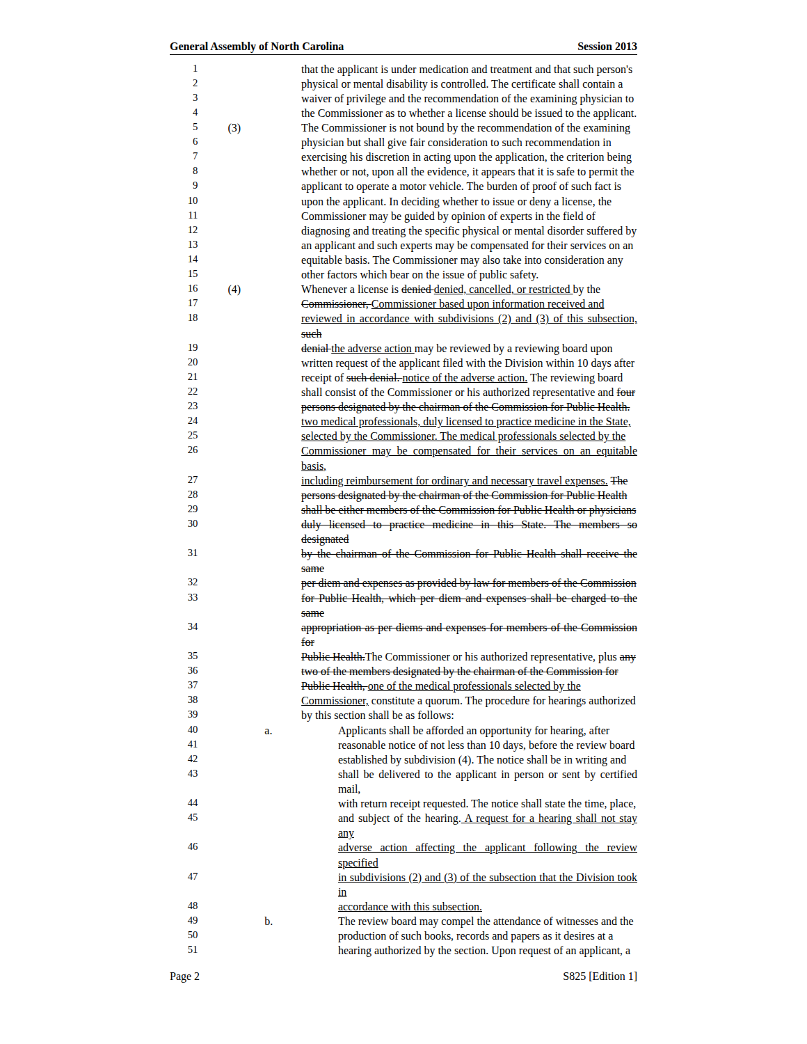General Assembly of North Carolina
Session 2013
| 1 | that the applicant is under medication and treatment and that such person's |
| 2 | physical or mental disability is controlled. The certificate shall contain a |
| 3 | waiver of privilege and the recommendation of the examining physician to |
| 4 | the Commissioner as to whether a license should be issued to the applicant. |
| 5 | (3) The Commissioner is not bound by the recommendation of the examining |
| 6 | physician but shall give fair consideration to such recommendation in |
| 7 | exercising his discretion in acting upon the application, the criterion being |
| 8 | whether or not, upon all the evidence, it appears that it is safe to permit the |
| 9 | applicant to operate a motor vehicle. The burden of proof of such fact is |
| 10 | upon the applicant. In deciding whether to issue or deny a license, the |
| 11 | Commissioner may be guided by opinion of experts in the field of |
| 12 | diagnosing and treating the specific physical or mental disorder suffered by |
| 13 | an applicant and such experts may be compensated for their services on an |
| 14 | equitable basis. The Commissioner may also take into consideration any |
| 15 | other factors which bear on the issue of public safety. |
| 16 | (4) Whenever a license is denied denied, cancelled, or restricted by the |
| 17 | Commissioner, Commissioner based upon information received and |
| 18 | reviewed in accordance with subdivisions (2) and (3) of this subsection, such |
| 19 | denial the adverse action may be reviewed by a reviewing board upon |
| 20 | written request of the applicant filed with the Division within 10 days after |
| 21 | receipt of such denial. notice of the adverse action. The reviewing board |
| 22 | shall consist of the Commissioner or his authorized representative and four |
| 23 | persons designated by the chairman of the Commission for Public Health. |
| 24 | two medical professionals, duly licensed to practice medicine in the State, |
| 25 | selected by the Commissioner. The medical professionals selected by the |
| 26 | Commissioner may be compensated for their services on an equitable basis, |
| 27 | including reimbursement for ordinary and necessary travel expenses. The |
| 28 | persons designated by the chairman of the Commission for Public Health |
| 29 | shall be either members of the Commission for Public Health or physicians |
| 30 | duly licensed to practice medicine in this State. The members so designated |
| 31 | by the chairman of the Commission for Public Health shall receive the same |
| 32 | per diem and expenses as provided by law for members of the Commission |
| 33 | for Public Health, which per diem and expenses shall be charged to the same |
| 34 | appropriation as per diems and expenses for members of the Commission for |
| 35 | Public Health. The Commissioner or his authorized representative, plus any |
| 36 | two of the members designated by the chairman of the Commission for |
| 37 | Public Health, one of the medical professionals selected by the |
| 38 | Commissioner, constitute a quorum. The procedure for hearings authorized |
| 39 | by this section shall be as follows: |
| 40 | a. Applicants shall be afforded an opportunity for hearing, after |
| 41 | reasonable notice of not less than 10 days, before the review board |
| 42 | established by subdivision (4). The notice shall be in writing and |
| 43 | shall be delivered to the applicant in person or sent by certified mail, |
| 44 | with return receipt requested. The notice shall state the time, place, |
| 45 | and subject of the hearing. A request for a hearing shall not stay any |
| 46 | adverse action affecting the applicant following the review specified |
| 47 | in subdivisions (2) and (3) of the subsection that the Division took in |
| 48 | accordance with this subsection. |
| 49 | b. The review board may compel the attendance of witnesses and the |
| 50 | production of such books, records and papers as it desires at a |
| 51 | hearing authorized by the section. Upon request of an applicant, a |
Page 2
S825 [Edition 1]